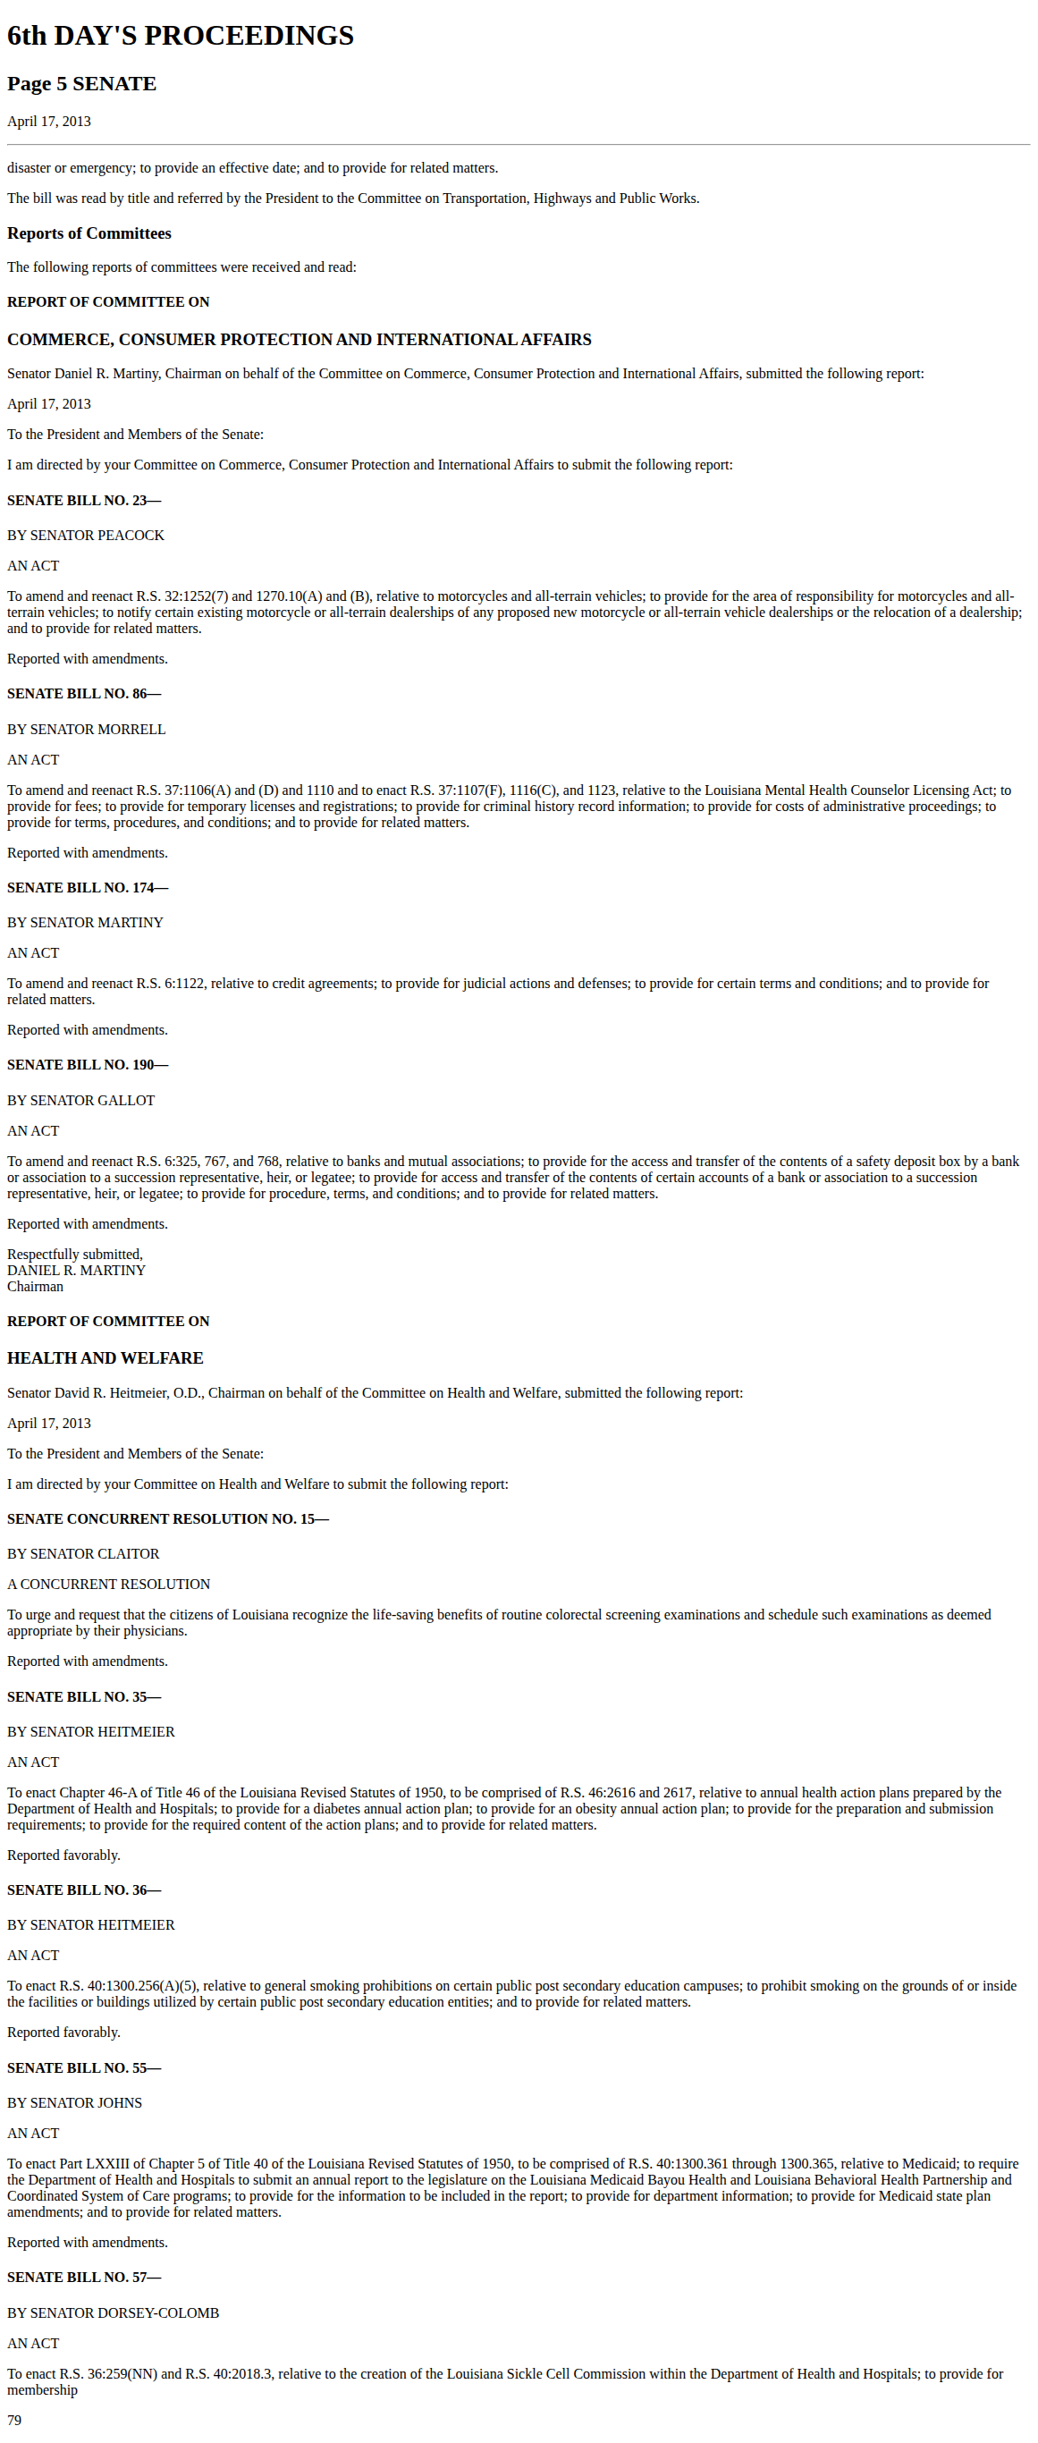6th DAY'S PROCEEDINGS
Page 5 SENATE
April 17, 2013
disaster or emergency; to provide an effective date; and to provide for related matters.
The bill was read by title and referred by the President to the Committee on Transportation, Highways and Public Works.
Reports of Committees
The following reports of committees were received and read:
REPORT OF COMMITTEE ON
COMMERCE, CONSUMER PROTECTION AND INTERNATIONAL AFFAIRS
Senator Daniel R. Martiny, Chairman on behalf of the Committee on Commerce, Consumer Protection and International Affairs, submitted the following report:
April 17, 2013
To the President and Members of the Senate:
I am directed by your Committee on Commerce, Consumer Protection and International Affairs to submit the following report:
SENATE BILL NO. 23—
BY SENATOR PEACOCK
AN ACT
To amend and reenact R.S. 32:1252(7) and 1270.10(A) and (B), relative to motorcycles and all-terrain vehicles; to provide for the area of responsibility for motorcycles and all-terrain vehicles; to notify certain existing motorcycle or all-terrain dealerships of any proposed new motorcycle or all-terrain vehicle dealerships or the relocation of a dealership; and to provide for related matters.
Reported with amendments.
SENATE BILL NO. 86—
BY SENATOR MORRELL
AN ACT
To amend and reenact R.S. 37:1106(A) and (D) and 1110 and to enact R.S. 37:1107(F), 1116(C), and 1123, relative to the Louisiana Mental Health Counselor Licensing Act; to provide for fees; to provide for temporary licenses and registrations; to provide for criminal history record information; to provide for costs of administrative proceedings; to provide for terms, procedures, and conditions; and to provide for related matters.
Reported with amendments.
SENATE BILL NO. 174—
BY SENATOR MARTINY
AN ACT
To amend and reenact R.S. 6:1122, relative to credit agreements; to provide for judicial actions and defenses; to provide for certain terms and conditions; and to provide for related matters.
Reported with amendments.
SENATE BILL NO. 190—
BY SENATOR GALLOT
AN ACT
To amend and reenact R.S. 6:325, 767, and 768, relative to banks and mutual associations; to provide for the access and transfer of the contents of a safety deposit box by a bank or association to a succession representative, heir, or legatee; to provide for access and transfer of the contents of certain accounts of a bank or association to a succession representative, heir, or legatee; to provide for procedure, terms, and conditions; and to provide for related matters.
Reported with amendments.
Respectfully submitted,
DANIEL R. MARTINY
Chairman
REPORT OF COMMITTEE ON
HEALTH AND WELFARE
Senator David R. Heitmeier, O.D., Chairman on behalf of the Committee on Health and Welfare, submitted the following report:
April 17, 2013
To the President and Members of the Senate:
I am directed by your Committee on Health and Welfare to submit the following report:
SENATE CONCURRENT RESOLUTION NO. 15—
BY SENATOR CLAITOR
A CONCURRENT RESOLUTION
To urge and request that the citizens of Louisiana recognize the life-saving benefits of routine colorectal screening examinations and schedule such examinations as deemed appropriate by their physicians.
Reported with amendments.
SENATE BILL NO. 35—
BY SENATOR HEITMEIER
AN ACT
To enact Chapter 46-A of Title 46 of the Louisiana Revised Statutes of 1950, to be comprised of R.S. 46:2616 and 2617, relative to annual health action plans prepared by the Department of Health and Hospitals; to provide for a diabetes annual action plan; to provide for an obesity annual action plan; to provide for the preparation and submission requirements; to provide for the required content of the action plans; and to provide for related matters.
Reported favorably.
SENATE BILL NO. 36—
BY SENATOR HEITMEIER
AN ACT
To enact R.S. 40:1300.256(A)(5), relative to general smoking prohibitions on certain public post secondary education campuses; to prohibit smoking on the grounds of or inside the facilities or buildings utilized by certain public post secondary education entities; and to provide for related matters.
Reported favorably.
SENATE BILL NO. 55—
BY SENATOR JOHNS
AN ACT
To enact Part LXXIII of Chapter 5 of Title 40 of the Louisiana Revised Statutes of 1950, to be comprised of R.S. 40:1300.361 through 1300.365, relative to Medicaid; to require the Department of Health and Hospitals to submit an annual report to the legislature on the Louisiana Medicaid Bayou Health and Louisiana Behavioral Health Partnership and Coordinated System of Care programs; to provide for the information to be included in the report; to provide for department information; to provide for Medicaid state plan amendments; and to provide for related matters.
Reported with amendments.
SENATE BILL NO. 57—
BY SENATOR DORSEY-COLOMB
AN ACT
To enact R.S. 36:259(NN) and R.S. 40:2018.3, relative to the creation of the Louisiana Sickle Cell Commission within the Department of Health and Hospitals; to provide for membership
79